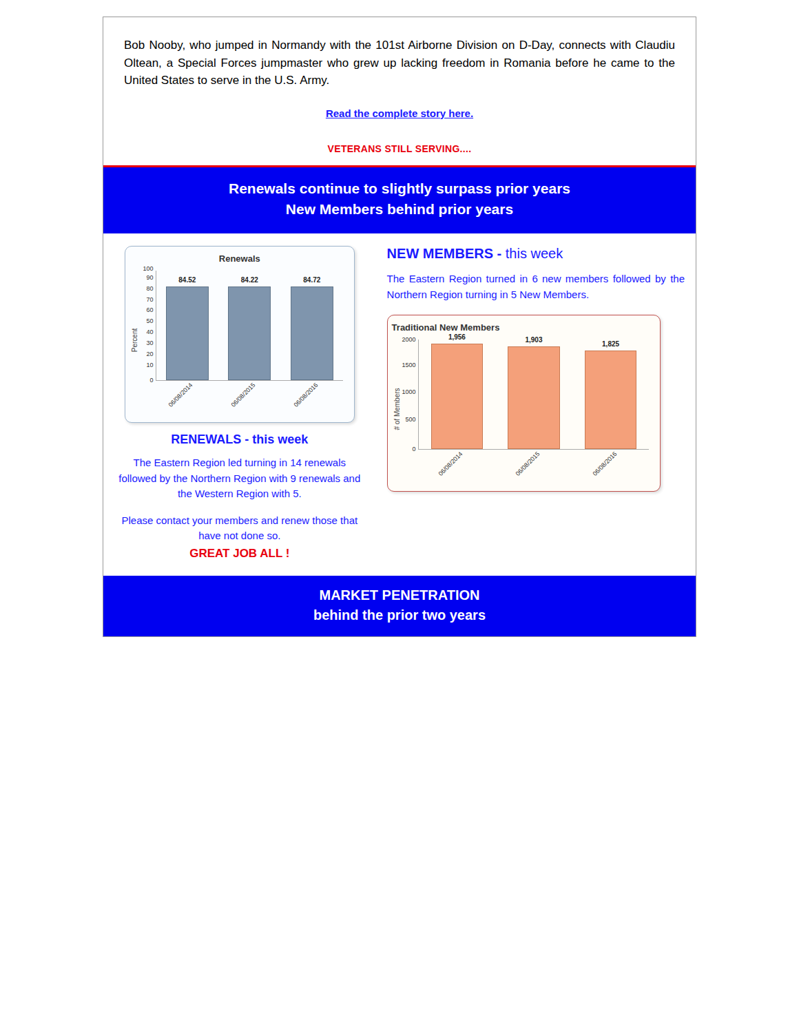Bob Nooby, who jumped in Normandy with the 101st Airborne Division on D-Day, connects with Claudiu Oltean, a Special Forces jumpmaster who grew up lacking freedom in Romania before he came to the United States to serve in the U.S. Army.
Read the complete story here.
VETERANS STILL SERVING....
Renewals continue to slightly surpass prior years
New Members behind prior years
| Renewals Percent 0 10 20 30 40 50 60 70 80 90 100 84.52 84.22 84.72 06/08/2014 06/08/2015 06/08/2016 RENEWALS - this week The Eastern Region led turning in 14 renewals followed by the Northern Region with 9 renewals and the Western Region with 5. Please contact your members and renew those that have not done so. GREAT JOB ALL ! | NEW MEMBERS - this week The Eastern Region turned in 6 new members followed by the Northern Region turning in 5 New Members. Traditional New Members # of Members 0 500 1000 1500 2000 1,956 1,903 1,825 06/08/2014 06/08/2015 06/08/2016 |
MARKET PENETRATION
behind the prior two years